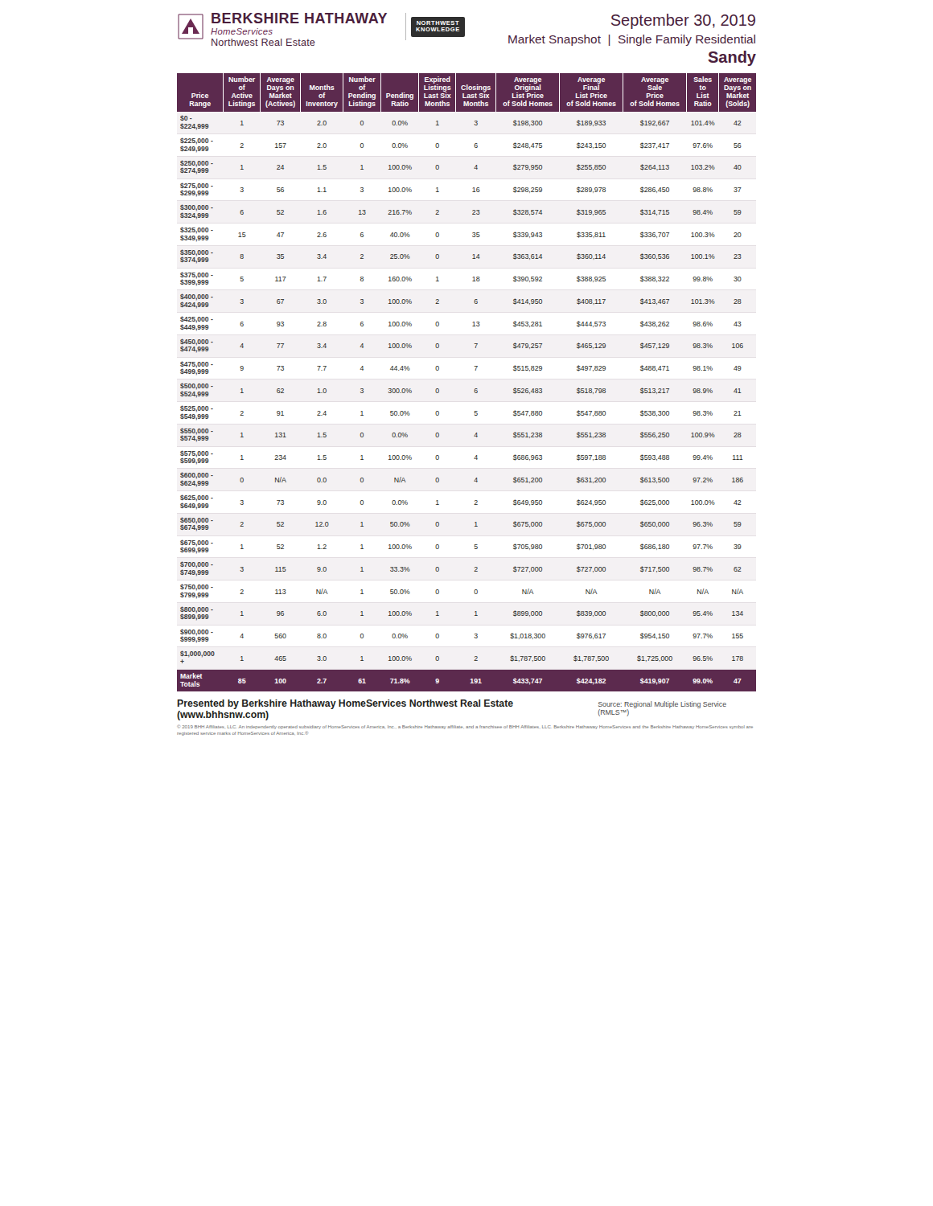BERKSHIRE HATHAWAY
HomeServices
Northwest Real Estate
NORTHWEST
KNOWLEDGE
September 30, 2019
Market Snapshot | Single Family Residential
Sandy
| Price Range | Number of Active Listings | Average Days on Market (Actives) | Months of Inventory | Number of Pending Listings | Pending Ratio | Expired Listings Last Six Months | Closings Last Six Months | Average Original List Price of Sold Homes | Average Final List Price of Sold Homes | Average Sale Price of Sold Homes | Sales to List Ratio | Average Days on Market (Solds) |
| --- | --- | --- | --- | --- | --- | --- | --- | --- | --- | --- | --- | --- |
| $0 - $224,999 | 1 | 73 | 2.0 | 0 | 0.0% | 1 | 3 | $198,300 | $189,933 | $192,667 | 101.4% | 42 |
| $225,000 - $249,999 | 2 | 157 | 2.0 | 0 | 0.0% | 0 | 6 | $248,475 | $243,150 | $237,417 | 97.6% | 56 |
| $250,000 - $274,999 | 1 | 24 | 1.5 | 1 | 100.0% | 0 | 4 | $279,950 | $255,850 | $264,113 | 103.2% | 40 |
| $275,000 - $299,999 | 3 | 56 | 1.1 | 3 | 100.0% | 1 | 16 | $298,259 | $289,978 | $286,450 | 98.8% | 37 |
| $300,000 - $324,999 | 6 | 52 | 1.6 | 13 | 216.7% | 2 | 23 | $328,574 | $319,965 | $314,715 | 98.4% | 59 |
| $325,000 - $349,999 | 15 | 47 | 2.6 | 6 | 40.0% | 0 | 35 | $339,943 | $335,811 | $336,707 | 100.3% | 20 |
| $350,000 - $374,999 | 8 | 35 | 3.4 | 2 | 25.0% | 0 | 14 | $363,614 | $360,114 | $360,536 | 100.1% | 23 |
| $375,000 - $399,999 | 5 | 117 | 1.7 | 8 | 160.0% | 1 | 18 | $390,592 | $388,925 | $388,322 | 99.8% | 30 |
| $400,000 - $424,999 | 3 | 67 | 3.0 | 3 | 100.0% | 2 | 6 | $414,950 | $408,117 | $413,467 | 101.3% | 28 |
| $425,000 - $449,999 | 6 | 93 | 2.8 | 6 | 100.0% | 0 | 13 | $453,281 | $444,573 | $438,262 | 98.6% | 43 |
| $450,000 - $474,999 | 4 | 77 | 3.4 | 4 | 100.0% | 0 | 7 | $479,257 | $465,129 | $457,129 | 98.3% | 106 |
| $475,000 - $499,999 | 9 | 73 | 7.7 | 4 | 44.4% | 0 | 7 | $515,829 | $497,829 | $488,471 | 98.1% | 49 |
| $500,000 - $524,999 | 1 | 62 | 1.0 | 3 | 300.0% | 0 | 6 | $526,483 | $518,798 | $513,217 | 98.9% | 41 |
| $525,000 - $549,999 | 2 | 91 | 2.4 | 1 | 50.0% | 0 | 5 | $547,880 | $547,880 | $538,300 | 98.3% | 21 |
| $550,000 - $574,999 | 1 | 131 | 1.5 | 0 | 0.0% | 0 | 4 | $551,238 | $551,238 | $556,250 | 100.9% | 28 |
| $575,000 - $599,999 | 1 | 234 | 1.5 | 1 | 100.0% | 0 | 4 | $686,963 | $597,188 | $593,488 | 99.4% | 111 |
| $600,000 - $624,999 | 0 | N/A | 0.0 | 0 | N/A | 0 | 4 | $651,200 | $631,200 | $613,500 | 97.2% | 186 |
| $625,000 - $649,999 | 3 | 73 | 9.0 | 0 | 0.0% | 1 | 2 | $649,950 | $624,950 | $625,000 | 100.0% | 42 |
| $650,000 - $674,999 | 2 | 52 | 12.0 | 1 | 50.0% | 0 | 1 | $675,000 | $675,000 | $650,000 | 96.3% | 59 |
| $675,000 - $699,999 | 1 | 52 | 1.2 | 1 | 100.0% | 0 | 5 | $705,980 | $701,980 | $686,180 | 97.7% | 39 |
| $700,000 - $749,999 | 3 | 115 | 9.0 | 1 | 33.3% | 0 | 2 | $727,000 | $727,000 | $717,500 | 98.7% | 62 |
| $750,000 - $799,999 | 2 | 113 | N/A | 1 | 50.0% | 0 | 0 | N/A | N/A | N/A | N/A | N/A |
| $800,000 - $899,999 | 1 | 96 | 6.0 | 1 | 100.0% | 1 | 1 | $899,000 | $839,000 | $800,000 | 95.4% | 134 |
| $900,000 - $999,999 | 4 | 560 | 8.0 | 0 | 0.0% | 0 | 3 | $1,018,300 | $976,617 | $954,150 | 97.7% | 155 |
| $1,000,000 + | 1 | 465 | 3.0 | 1 | 100.0% | 0 | 2 | $1,787,500 | $1,787,500 | $1,725,000 | 96.5% | 178 |
| Market Totals | 85 | 100 | 2.7 | 61 | 71.8% | 9 | 191 | $433,747 | $424,182 | $419,907 | 99.0% | 47 |
Presented by Berkshire Hathaway HomeServices Northwest Real Estate (www.bhhsnw.com)
Source: Regional Multiple Listing Service (RMLS™)
© 2019 BHH Affiliates, LLC. An independently operated subsidiary of HomeServices of America, Inc., a Berkshire Hathaway affiliate, and a franchisee of BHH Affiliates, LLC. Berkshire Hathaway HomeServices and the Berkshire Hathaway HomeServices symbol are registered service marks of HomeServices of America, Inc.®